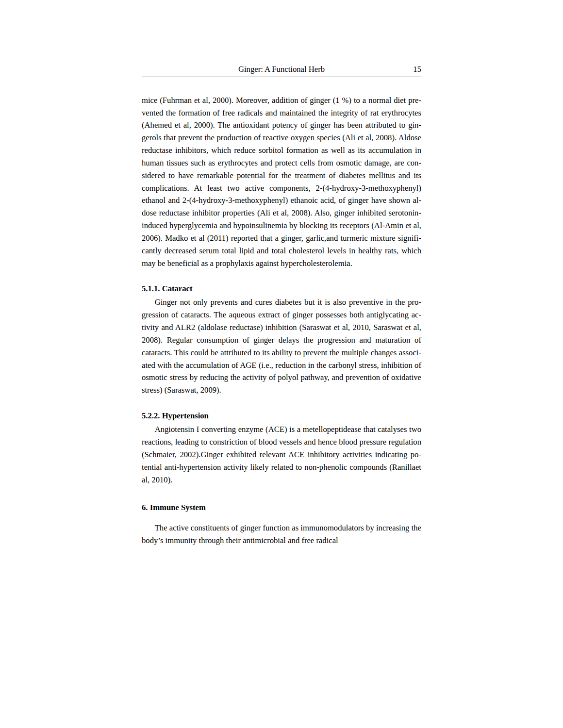Ginger: A Functional Herb 15
mice (Fuhrman et al, 2000). Moreover, addition of ginger (1 %) to a normal diet prevented the formation of free radicals and maintained the integrity of rat erythrocytes (Ahemed et al, 2000). The antioxidant potency of ginger has been attributed to gingerols that prevent the production of reactive oxygen species (Ali et al, 2008). Aldose reductase inhibitors, which reduce sorbitol formation as well as its accumulation in human tissues such as erythrocytes and protect cells from osmotic damage, are considered to have remarkable potential for the treatment of diabetes mellitus and its complications. At least two active components, 2-(4-hydroxy-3-methoxyphenyl) ethanol and 2-(4-hydroxy-3-methoxyphenyl) ethanoic acid, of ginger have shown aldose reductase inhibitor properties (Ali et al, 2008). Also, ginger inhibited serotonin-induced hyperglycemia and hypoinsulinemia by blocking its receptors (Al-Amin et al, 2006). Madko et al (2011) reported that a ginger, garlic,and turmeric mixture significantly decreased serum total lipid and total cholesterol levels in healthy rats, which may be beneficial as a prophylaxis against hypercholesterolemia.
5.1.1. Cataract
Ginger not only prevents and cures diabetes but it is also preventive in the progression of cataracts. The aqueous extract of ginger possesses both antiglycating activity and ALR2 (aldolase reductase) inhibition (Saraswat et al, 2010, Saraswat et al, 2008). Regular consumption of ginger delays the progression and maturation of cataracts. This could be attributed to its ability to prevent the multiple changes associated with the accumulation of AGE (i.e., reduction in the carbonyl stress, inhibition of osmotic stress by reducing the activity of polyol pathway, and prevention of oxidative stress) (Saraswat, 2009).
5.2.2. Hypertension
Angiotensin I converting enzyme (ACE) is a metellopeptidease that catalyses two reactions, leading to constriction of blood vessels and hence blood pressure regulation (Schmaier, 2002).Ginger exhibited relevant ACE inhibitory activities indicating potential anti-hypertension activity likely related to non-phenolic compounds (Ranillaet al, 2010).
6. Immune System
The active constituents of ginger function as immunomodulators by increasing the body’s immunity through their antimicrobial and free radical